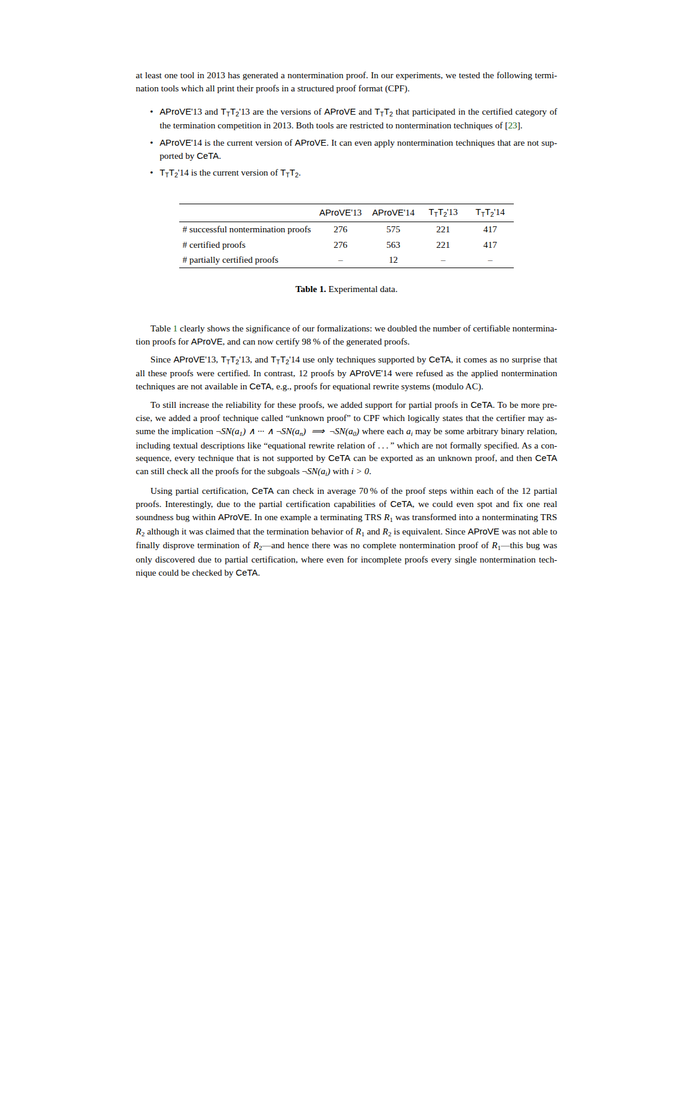at least one tool in 2013 has generated a nontermination proof. In our experiments, we tested the following termination tools which all print their proofs in a structured proof format (CPF).
AProVE'13 and TTT2'13 are the versions of AProVE and TTT2 that participated in the certified category of the termination competition in 2013. Both tools are restricted to nontermination techniques of [23].
AProVE'14 is the current version of AProVE. It can even apply nontermination techniques that are not supported by CeTA.
TTT2'14 is the current version of TTT2.
| | AProVE '13 | AProVE '14 | T T T 2 '13 | T T T 2 '14 |
| --- | --- | --- | --- | --- |
| # successful nontermination proofs | 276 | 575 | 221 | 417 |
| # certified proofs | 276 | 563 | 221 | 417 |
| # partially certified proofs | – | 12 | – | – |
Table 1. Experimental data.
Table 1 clearly shows the significance of our formalizations: we doubled the number of certifiable nontermination proofs for AProVE, and can now certify 98 % of the generated proofs.
Since AProVE'13, TTT2'13, and TTT2'14 use only techniques supported by CeTA, it comes as no surprise that all these proofs were certified. In contrast, 12 proofs by AProVE'14 were refused as the applied nontermination techniques are not available in CeTA, e.g., proofs for equational rewrite systems (modulo AC).
To still increase the reliability for these proofs, we added support for partial proofs in CeTA. To be more precise, we added a proof technique called “unknown proof” to CPF which logically states that the certifier may assume the implication ¬SN(a1) ∧ ··· ∧ ¬SN(an) ⟹ ¬SN(a0) where each ai may be some arbitrary binary relation, including textual descriptions like “equational rewrite relation of . . . ” which are not formally specified. As a consequence, every technique that is not supported by CeTA can be exported as an unknown proof, and then CeTA can still check all the proofs for the subgoals ¬SN(ai) with i > 0.
Using partial certification, CeTA can check in average 70 % of the proof steps within each of the 12 partial proofs. Interestingly, due to the partial certification capabilities of CeTA, we could even spot and fix one real soundness bug within AProVE. In one example a terminating TRS R 1 was transformed into a nonterminating TRS R 2 although it was claimed that the termination behavior of R 1 and R 2 is equivalent. Since AProVE was not able to finally disprove termination of R 2—and hence there was no complete nontermination proof of R 1—this bug was only discovered due to partial certification, where even for incomplete proofs every single nontermination technique could be checked by CeTA.
14